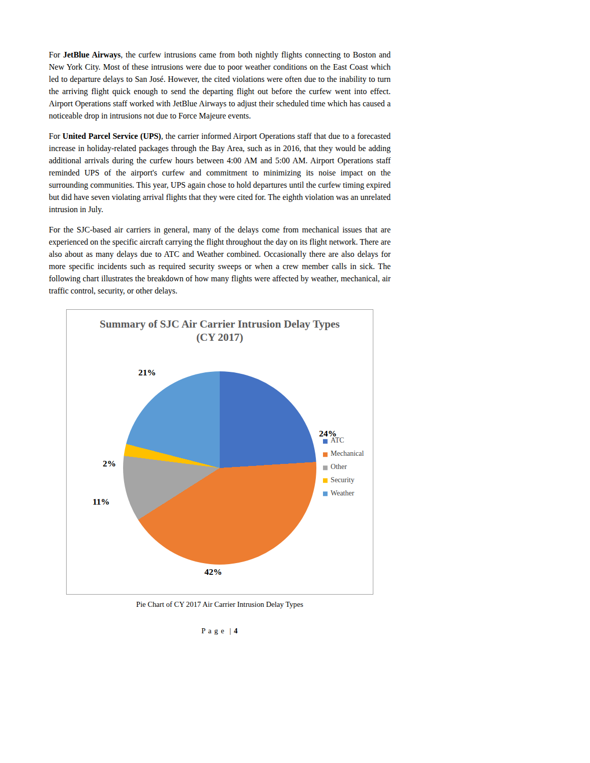For JetBlue Airways, the curfew intrusions came from both nightly flights connecting to Boston and New York City. Most of these intrusions were due to poor weather conditions on the East Coast which led to departure delays to San José. However, the cited violations were often due to the inability to turn the arriving flight quick enough to send the departing flight out before the curfew went into effect. Airport Operations staff worked with JetBlue Airways to adjust their scheduled time which has caused a noticeable drop in intrusions not due to Force Majeure events.
For United Parcel Service (UPS), the carrier informed Airport Operations staff that due to a forecasted increase in holiday-related packages through the Bay Area, such as in 2016, that they would be adding additional arrivals during the curfew hours between 4:00 AM and 5:00 AM. Airport Operations staff reminded UPS of the airport's curfew and commitment to minimizing its noise impact on the surrounding communities. This year, UPS again chose to hold departures until the curfew timing expired but did have seven violating arrival flights that they were cited for. The eighth violation was an unrelated intrusion in July.
For the SJC-based air carriers in general, many of the delays come from mechanical issues that are experienced on the specific aircraft carrying the flight throughout the day on its flight network. There are also about as many delays due to ATC and Weather combined. Occasionally there are also delays for more specific incidents such as required security sweeps or when a crew member calls in sick. The following chart illustrates the breakdown of how many flights were affected by weather, mechanical, air traffic control, security, or other delays.
Summary of SJC Air Carrier Intrusion Delay Types
(CY 2017)
24% 42% 11% 2% 21%
ATC
Mechanical
Other
Security
Weather
Pie Chart of CY 2017 Air Carrier Intrusion Delay Types
P a g e | 4